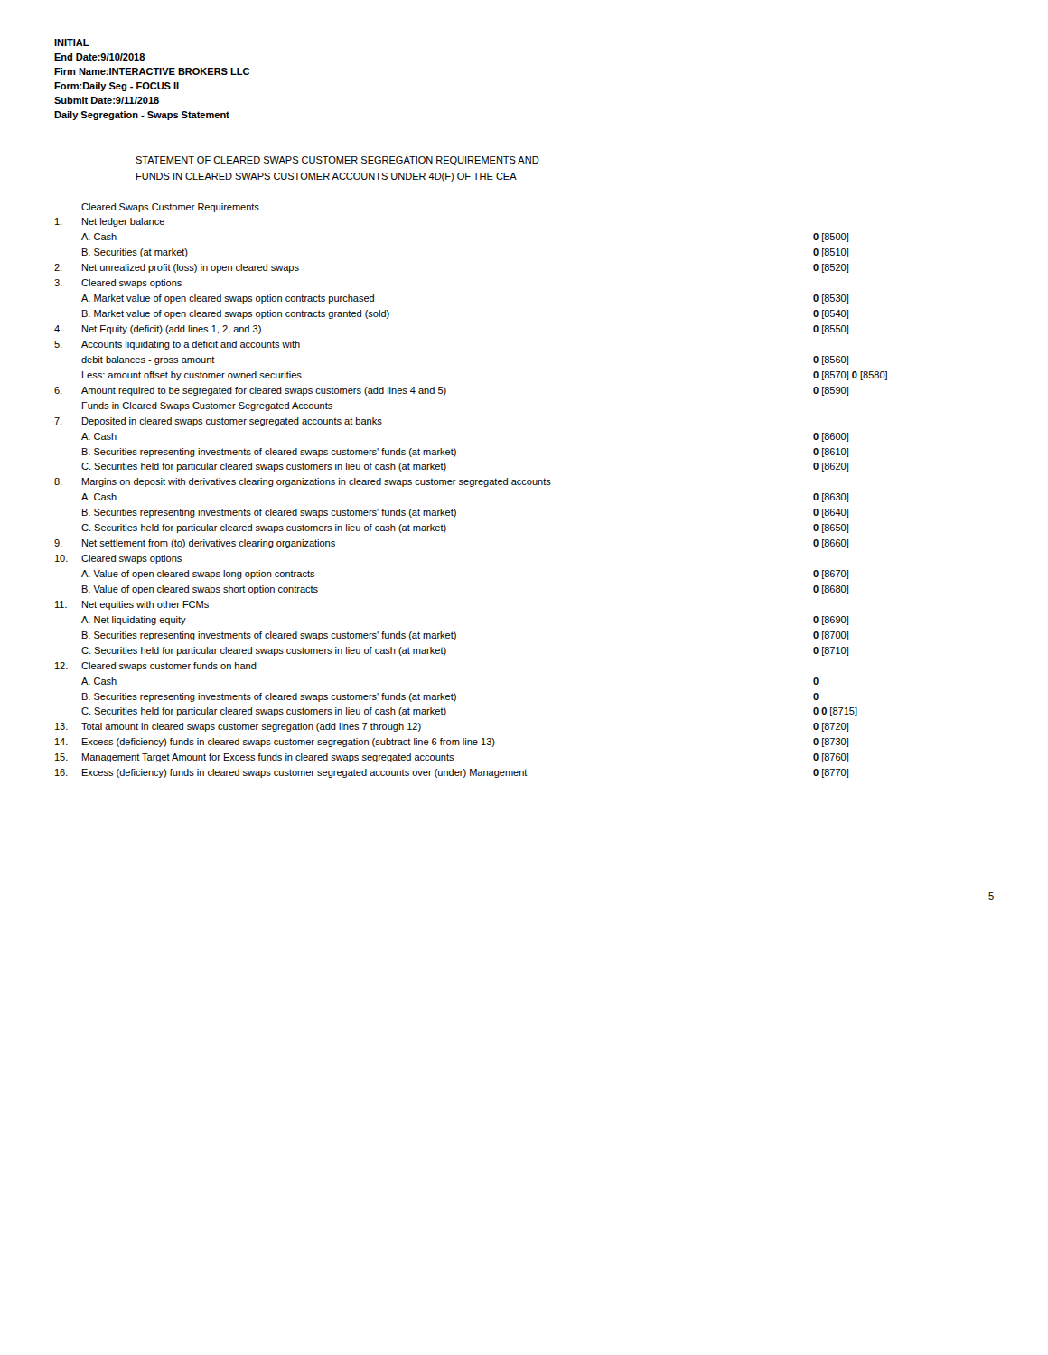INITIAL
End Date:9/10/2018
Firm Name:INTERACTIVE BROKERS LLC
Form:Daily Seg - FOCUS II
Submit Date:9/11/2018
Daily Segregation - Swaps Statement
STATEMENT OF CLEARED SWAPS CUSTOMER SEGREGATION REQUIREMENTS AND
FUNDS IN CLEARED SWAPS CUSTOMER ACCOUNTS UNDER 4D(F) OF THE CEA
| | Cleared Swaps Customer Requirements | |
| 1. | Net ledger balance | |
| | A. Cash | 0 [8500] |
| | B. Securities (at market) | 0 [8510] |
| 2. | Net unrealized profit (loss) in open cleared swaps | 0 [8520] |
| 3. | Cleared swaps options | |
| | A. Market value of open cleared swaps option contracts purchased | 0 [8530] |
| | B. Market value of open cleared swaps option contracts granted (sold) | 0 [8540] |
| 4. | Net Equity (deficit) (add lines 1, 2, and 3) | 0 [8550] |
| 5. | Accounts liquidating to a deficit and accounts with | |
| | debit balances - gross amount | 0 [8560] |
| | Less: amount offset by customer owned securities | 0 [8570] 0 [8580] |
| 6. | Amount required to be segregated for cleared swaps customers (add lines 4 and 5) | 0 [8590] |
| | Funds in Cleared Swaps Customer Segregated Accounts | |
| 7. | Deposited in cleared swaps customer segregated accounts at banks | |
| | A. Cash | 0 [8600] |
| | B. Securities representing investments of cleared swaps customers' funds (at market) | 0 [8610] |
| | C. Securities held for particular cleared swaps customers in lieu of cash (at market) | 0 [8620] |
| 8. | Margins on deposit with derivatives clearing organizations in cleared swaps customer segregated accounts | |
| | A. Cash | 0 [8630] |
| | B. Securities representing investments of cleared swaps customers' funds (at market) | 0 [8640] |
| | C. Securities held for particular cleared swaps customers in lieu of cash (at market) | 0 [8650] |
| 9. | Net settlement from (to) derivatives clearing organizations | 0 [8660] |
| 10. | Cleared swaps options | |
| | A. Value of open cleared swaps long option contracts | 0 [8670] |
| | B. Value of open cleared swaps short option contracts | 0 [8680] |
| 11. | Net equities with other FCMs | |
| | A. Net liquidating equity | 0 [8690] |
| | B. Securities representing investments of cleared swaps customers' funds (at market) | 0 [8700] |
| | C. Securities held for particular cleared swaps customers in lieu of cash (at market) | 0 [8710] |
| 12. | Cleared swaps customer funds on hand | |
| | A. Cash | 0 |
| | B. Securities representing investments of cleared swaps customers' funds (at market) | 0 |
| | C. Securities held for particular cleared swaps customers in lieu of cash (at market) | 0 0 [8715] |
| 13. | Total amount in cleared swaps customer segregation (add lines 7 through 12) | 0 [8720] |
| 14. | Excess (deficiency) funds in cleared swaps customer segregation (subtract line 6 from line 13) | 0 [8730] |
| 15. | Management Target Amount for Excess funds in cleared swaps segregated accounts | 0 [8760] |
| 16. | Excess (deficiency) funds in cleared swaps customer segregated accounts over (under) Management | 0 [8770] |
5